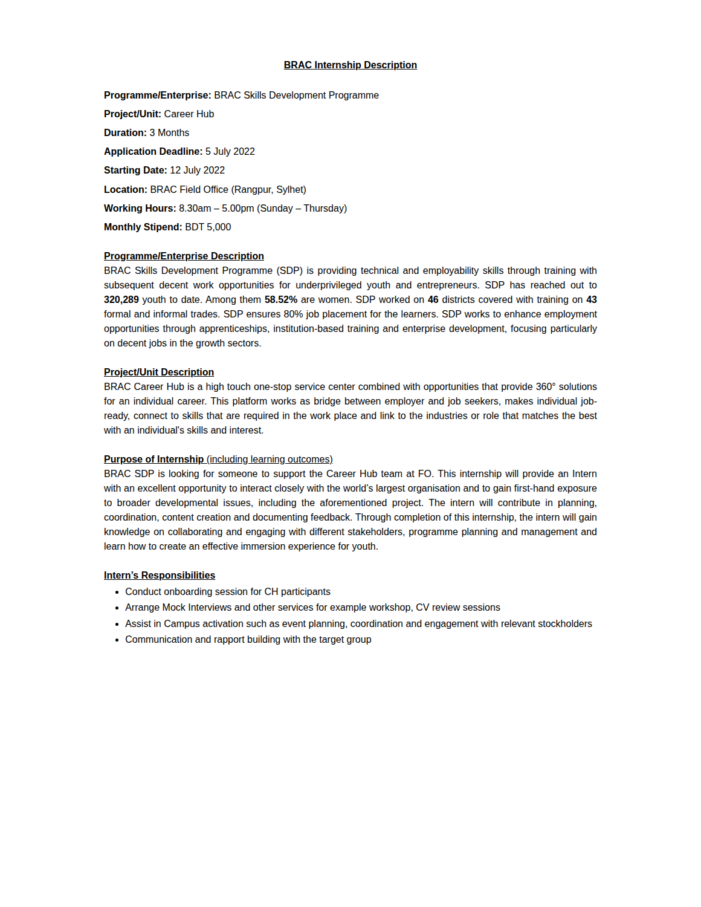BRAC Internship Description
Programme/Enterprise: BRAC Skills Development Programme
Project/Unit: Career Hub
Duration: 3 Months
Application Deadline: 5 July 2022
Starting Date: 12 July 2022
Location: BRAC Field Office (Rangpur, Sylhet)
Working Hours: 8.30am – 5.00pm (Sunday – Thursday)
Monthly Stipend: BDT 5,000
Programme/Enterprise Description
BRAC Skills Development Programme (SDP) is providing technical and employability skills through training with subsequent decent work opportunities for underprivileged youth and entrepreneurs. SDP has reached out to 320,289 youth to date. Among them 58.52% are women. SDP worked on 46 districts covered with training on 43 formal and informal trades. SDP ensures 80% job placement for the learners. SDP works to enhance employment opportunities through apprenticeships, institution-based training and enterprise development, focusing particularly on decent jobs in the growth sectors.
Project/Unit Description
BRAC Career Hub is a high touch one-stop service center combined with opportunities that provide 360° solutions for an individual career. This platform works as bridge between employer and job seekers, makes individual job-ready, connect to skills that are required in the work place and link to the industries or role that matches the best with an individual's skills and interest.
Purpose of Internship (including learning outcomes)
BRAC SDP is looking for someone to support the Career Hub team at FO. This internship will provide an Intern with an excellent opportunity to interact closely with the world’s largest organisation and to gain first-hand exposure to broader developmental issues, including the aforementioned project. The intern will contribute in planning, coordination, content creation and documenting feedback. Through completion of this internship, the intern will gain knowledge on collaborating and engaging with different stakeholders, programme planning and management and learn how to create an effective immersion experience for youth.
Intern’s Responsibilities
Conduct onboarding session for CH participants
Arrange Mock Interviews and other services for example workshop, CV review sessions
Assist in Campus activation such as event planning, coordination and engagement with relevant stockholders
Communication and rapport building with the target group